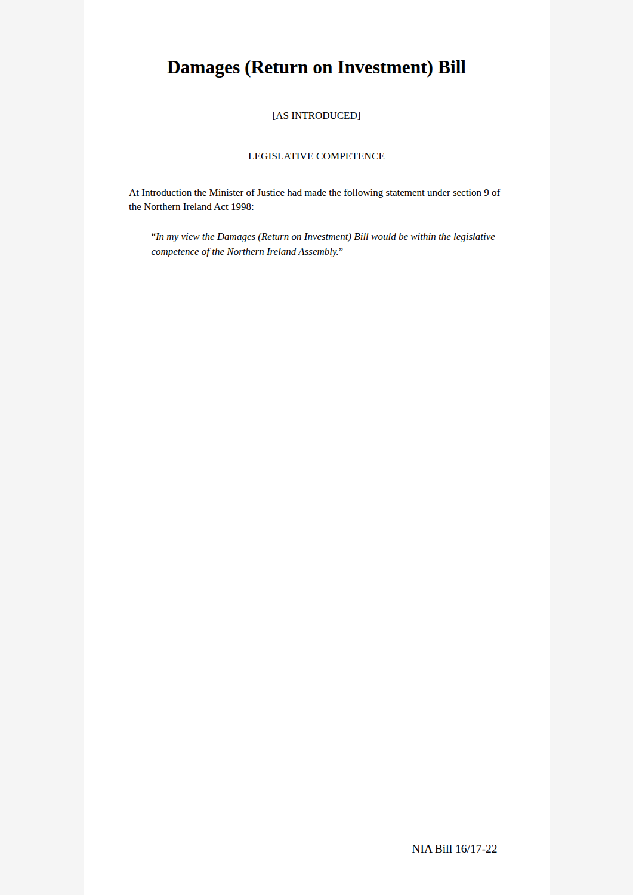Damages (Return on Investment) Bill
[AS INTRODUCED]
LEGISLATIVE COMPETENCE
At Introduction the Minister of Justice had made the following statement under section 9 of the Northern Ireland Act 1998:
“In my view the Damages (Return on Investment) Bill would be within the legislative competence of the Northern Ireland Assembly.”
NIA Bill 16/17-22